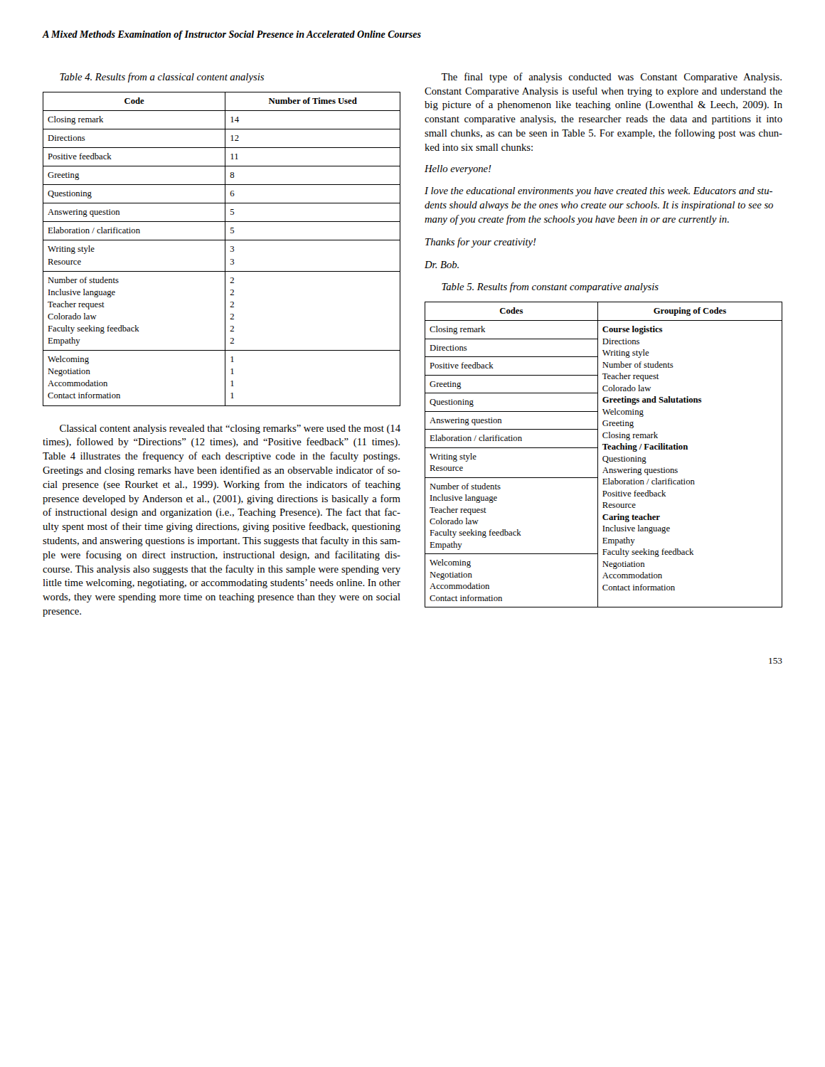A Mixed Methods Examination of Instructor Social Presence in Accelerated Online Courses
Table 4. Results from a classical content analysis
| Code | Number of Times Used |
| --- | --- |
| Closing remark | 14 |
| Directions | 12 |
| Positive feedback | 11 |
| Greeting | 8 |
| Questioning | 6 |
| Answering question | 5 |
| Elaboration / clarification | 5 |
| Writing style Resource | 3 3 |
| Number of students Inclusive language Teacher request Colorado law Faculty seeking feedback Empathy | 2 2 2 2 2 2 |
| Welcoming Negotiation Accommodation Contact information | 1 1 1 1 |
Classical content analysis revealed that “closing remarks” were used the most (14 times), followed by “Directions” (12 times), and “Positive feedback” (11 times). Table 4 illustrates the frequency of each descriptive code in the faculty postings. Greetings and closing remarks have been identified as an observable indicator of social presence (see Rourket et al., 1999). Working from the indicators of teaching presence developed by Anderson et al., (2001), giving directions is basically a form of instructional design and organization (i.e., Teaching Presence). The fact that faculty spent most of their time giving directions, giving positive feedback, questioning students, and answering questions is important. This suggests that faculty in this sample were focusing on direct instruction, instructional design, and facilitating discourse. This analysis also suggests that the faculty in this sample were spending very little time welcoming, negotiating, or accommodating students’ needs online. In other words, they were spending more time on teaching presence than they were on social presence.
The final type of analysis conducted was Constant Comparative Analysis. Constant Comparative Analysis is useful when trying to explore and understand the big picture of a phenomenon like teaching online (Lowenthal & Leech, 2009). In constant comparative analysis, the researcher reads the data and partitions it into small chunks, as can be seen in Table 5. For example, the following post was chunked into six small chunks:
Hello everyone!
I love the educational environments you have created this week. Educators and students should always be the ones who create our schools. It is inspirational to see so many of you create from the schools you have been in or are currently in.
Thanks for your creativity!
Dr. Bob.
Table 5. Results from constant comparative analysis
| Codes | Grouping of Codes |
| --- | --- |
| Closing remark | Course logistics Directions Writing style Number of students Teacher request Colorado law Greetings and Salutations Welcoming Greeting Closing remark Teaching / Facilitation Questioning Answering questions Elaboration / clarification Positive feedback Resource Caring teacher Inclusive language Empathy Faculty seeking feedback Negotiation Accommodation Contact information |
| Directions |
| Positive feedback |
| Greeting |
| Questioning |
| Answering question |
| Elaboration / clarification |
| Writing style Resource |
| Number of students Inclusive language Teacher request Colorado law Faculty seeking feedback Empathy |
| Welcoming Negotiation Accommodation Contact information |
153